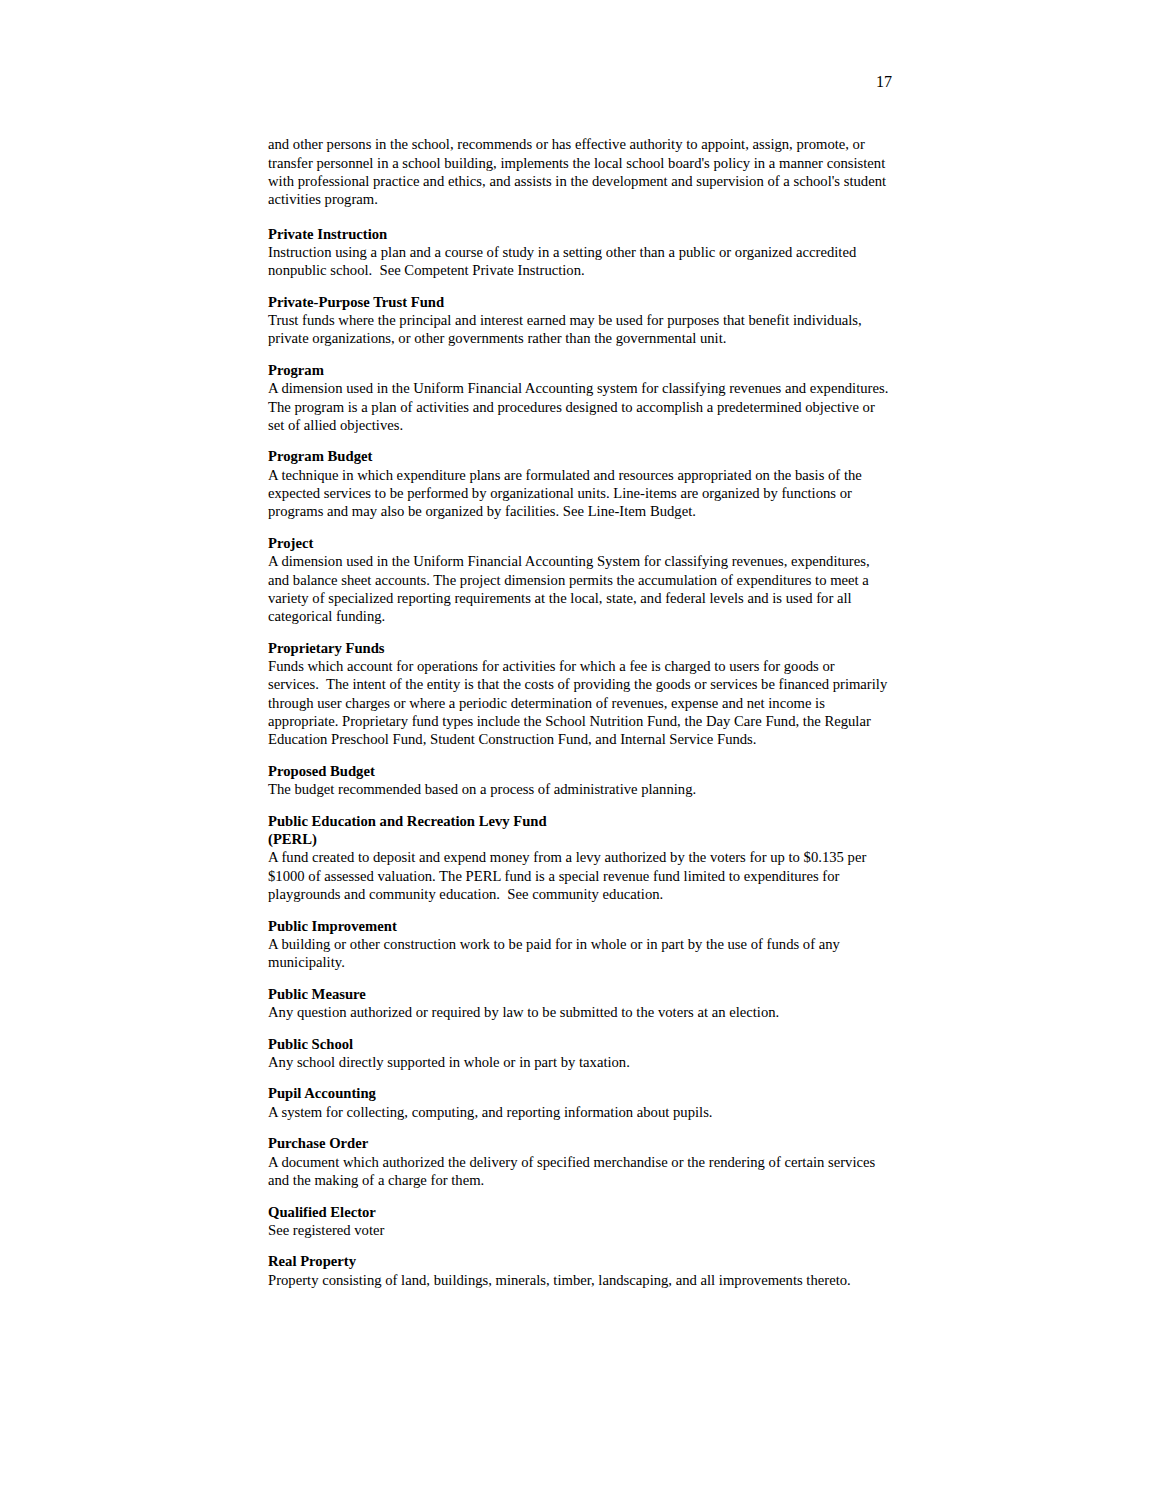17
and other persons in the school, recommends or has effective authority to appoint, assign, promote, or transfer personnel in a school building, implements the local school board's policy in a manner consistent with professional practice and ethics, and assists in the development and supervision of a school's student activities program.
Private Instruction
Instruction using a plan and a course of study in a setting other than a public or organized accredited nonpublic school. See Competent Private Instruction.
Private-Purpose Trust Fund
Trust funds where the principal and interest earned may be used for purposes that benefit individuals, private organizations, or other governments rather than the governmental unit.
Program
A dimension used in the Uniform Financial Accounting system for classifying revenues and expenditures. The program is a plan of activities and procedures designed to accomplish a predetermined objective or set of allied objectives.
Program Budget
A technique in which expenditure plans are formulated and resources appropriated on the basis of the expected services to be performed by organizational units. Line-items are organized by functions or programs and may also be organized by facilities. See Line-Item Budget.
Project
A dimension used in the Uniform Financial Accounting System for classifying revenues, expenditures, and balance sheet accounts. The project dimension permits the accumulation of expenditures to meet a variety of specialized reporting requirements at the local, state, and federal levels and is used for all categorical funding.
Proprietary Funds
Funds which account for operations for activities for which a fee is charged to users for goods or services. The intent of the entity is that the costs of providing the goods or services be financed primarily through user charges or where a periodic determination of revenues, expense and net income is appropriate. Proprietary fund types include the School Nutrition Fund, the Day Care Fund, the Regular Education Preschool Fund, Student Construction Fund, and Internal Service Funds.
Proposed Budget
The budget recommended based on a process of administrative planning.
Public Education and Recreation Levy Fund
(PERL)
A fund created to deposit and expend money from a levy authorized by the voters for up to $0.135 per $1000 of assessed valuation. The PERL fund is a special revenue fund limited to expenditures for playgrounds and community education. See community education.
Public Improvement
A building or other construction work to be paid for in whole or in part by the use of funds of any municipality.
Public Measure
Any question authorized or required by law to be submitted to the voters at an election.
Public School
Any school directly supported in whole or in part by taxation.
Pupil Accounting
A system for collecting, computing, and reporting information about pupils.
Purchase Order
A document which authorized the delivery of specified merchandise or the rendering of certain services and the making of a charge for them.
Qualified Elector
See registered voter
Real Property
Property consisting of land, buildings, minerals, timber, landscaping, and all improvements thereto.